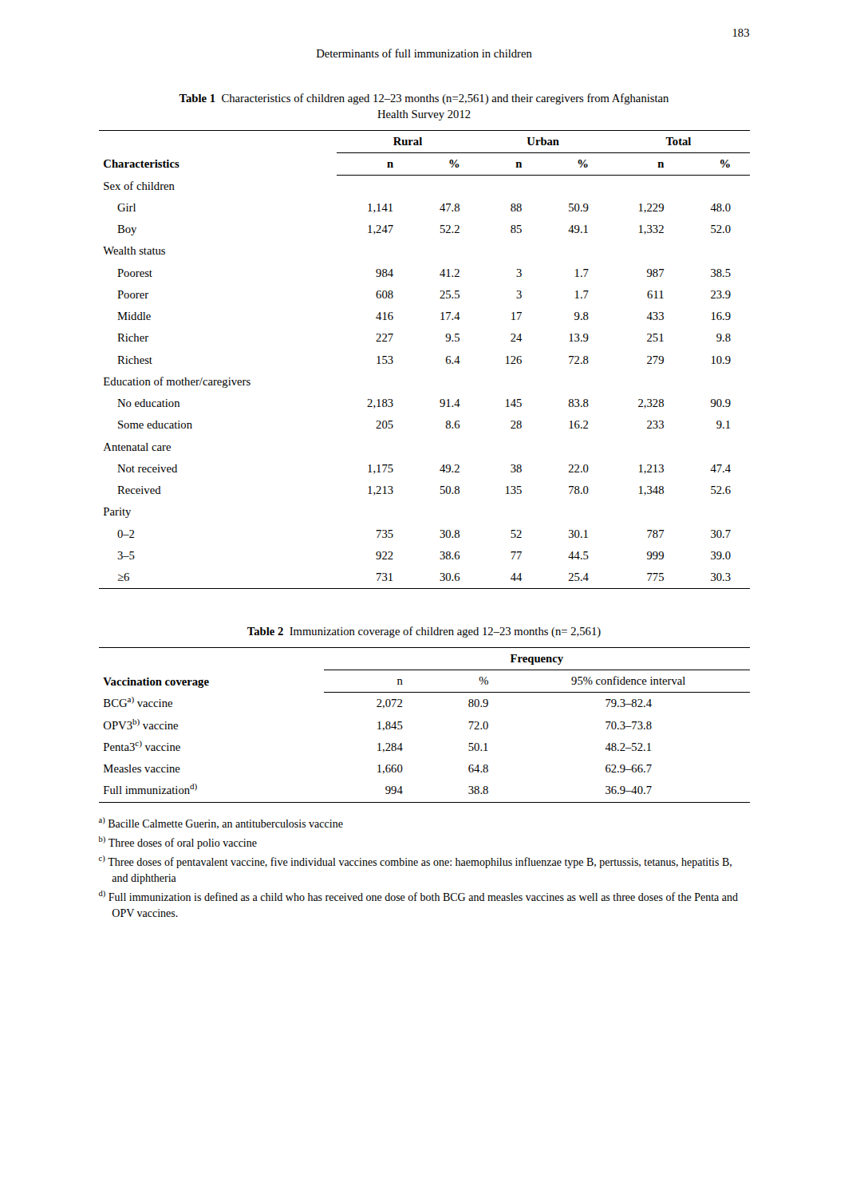183
Determinants of full immunization in children
Table 1 Characteristics of children aged 12–23 months (n=2,561) and their caregivers from Afghanistan Health Survey 2012
| Characteristics | Rural | Urban | Total |
| --- | --- | --- | --- |
| n | % | n | % | n | % |
| Sex of children | | | | | | |
| Girl | 1,141 | 47.8 | 88 | 50.9 | 1,229 | 48.0 |
| Boy | 1,247 | 52.2 | 85 | 49.1 | 1,332 | 52.0 |
| Wealth status | | | | | | |
| Poorest | 984 | 41.2 | 3 | 1.7 | 987 | 38.5 |
| Poorer | 608 | 25.5 | 3 | 1.7 | 611 | 23.9 |
| Middle | 416 | 17.4 | 17 | 9.8 | 433 | 16.9 |
| Richer | 227 | 9.5 | 24 | 13.9 | 251 | 9.8 |
| Richest | 153 | 6.4 | 126 | 72.8 | 279 | 10.9 |
| Education of mother/caregivers | | | | | | |
| No education | 2,183 | 91.4 | 145 | 83.8 | 2,328 | 90.9 |
| Some education | 205 | 8.6 | 28 | 16.2 | 233 | 9.1 |
| Antenatal care | | | | | | |
| Not received | 1,175 | 49.2 | 38 | 22.0 | 1,213 | 47.4 |
| Received | 1,213 | 50.8 | 135 | 78.0 | 1,348 | 52.6 |
| Parity | | | | | | |
| 0–2 | 735 | 30.8 | 52 | 30.1 | 787 | 30.7 |
| 3–5 | 922 | 38.6 | 77 | 44.5 | 999 | 39.0 |
| ≥6 | 731 | 30.6 | 44 | 25.4 | 775 | 30.3 |
Table 2 Immunization coverage of children aged 12–23 months (n= 2,561)
| Vaccination coverage | Frequency |
| --- | --- |
| n | % | 95% confidence interval |
| BCG a) vaccine | 2,072 | 80.9 | 79.3–82.4 |
| OPV3 b) vaccine | 1,845 | 72.0 | 70.3–73.8 |
| Penta3 c) vaccine | 1,284 | 50.1 | 48.2–52.1 |
| Measles vaccine | 1,660 | 64.8 | 62.9–66.7 |
| Full immunization d) | 994 | 38.8 | 36.9–40.7 |
a) Bacille Calmette Guerin, an antituberculosis vaccine
b) Three doses of oral polio vaccine
c) Three doses of pentavalent vaccine, five individual vaccines combine as one: haemophilus influenzae type B, pertussis, tetanus, hepatitis B, and diphtheria
d) Full immunization is defined as a child who has received one dose of both BCG and measles vaccines as well as three doses of the Penta and OPV vaccines.